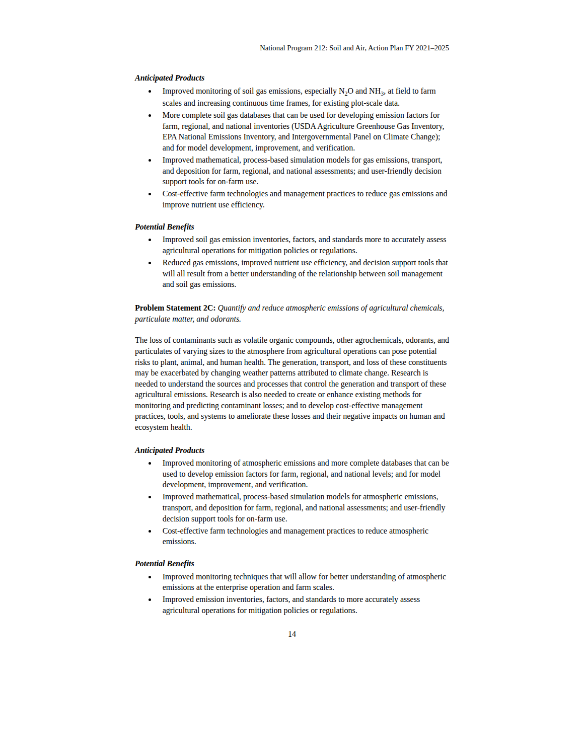National Program 212: Soil and Air, Action Plan FY 2021–2025
Anticipated Products
Improved monitoring of soil gas emissions, especially N2O and NH3, at field to farm scales and increasing continuous time frames, for existing plot-scale data.
More complete soil gas databases that can be used for developing emission factors for farm, regional, and national inventories (USDA Agriculture Greenhouse Gas Inventory, EPA National Emissions Inventory, and Intergovernmental Panel on Climate Change); and for model development, improvement, and verification.
Improved mathematical, process-based simulation models for gas emissions, transport, and deposition for farm, regional, and national assessments; and user-friendly decision support tools for on-farm use.
Cost-effective farm technologies and management practices to reduce gas emissions and improve nutrient use efficiency.
Potential Benefits
Improved soil gas emission inventories, factors, and standards more to accurately assess agricultural operations for mitigation policies or regulations.
Reduced gas emissions, improved nutrient use efficiency, and decision support tools that will all result from a better understanding of the relationship between soil management and soil gas emissions.
Problem Statement 2C: Quantify and reduce atmospheric emissions of agricultural chemicals, particulate matter, and odorants.
The loss of contaminants such as volatile organic compounds, other agrochemicals, odorants, and particulates of varying sizes to the atmosphere from agricultural operations can pose potential risks to plant, animal, and human health. The generation, transport, and loss of these constituents may be exacerbated by changing weather patterns attributed to climate change. Research is needed to understand the sources and processes that control the generation and transport of these agricultural emissions. Research is also needed to create or enhance existing methods for monitoring and predicting contaminant losses; and to develop cost-effective management practices, tools, and systems to ameliorate these losses and their negative impacts on human and ecosystem health.
Anticipated Products
Improved monitoring of atmospheric emissions and more complete databases that can be used to develop emission factors for farm, regional, and national levels; and for model development, improvement, and verification.
Improved mathematical, process-based simulation models for atmospheric emissions, transport, and deposition for farm, regional, and national assessments; and user-friendly decision support tools for on-farm use.
Cost-effective farm technologies and management practices to reduce atmospheric emissions.
Potential Benefits
Improved monitoring techniques that will allow for better understanding of atmospheric emissions at the enterprise operation and farm scales.
Improved emission inventories, factors, and standards to more accurately assess agricultural operations for mitigation policies or regulations.
14